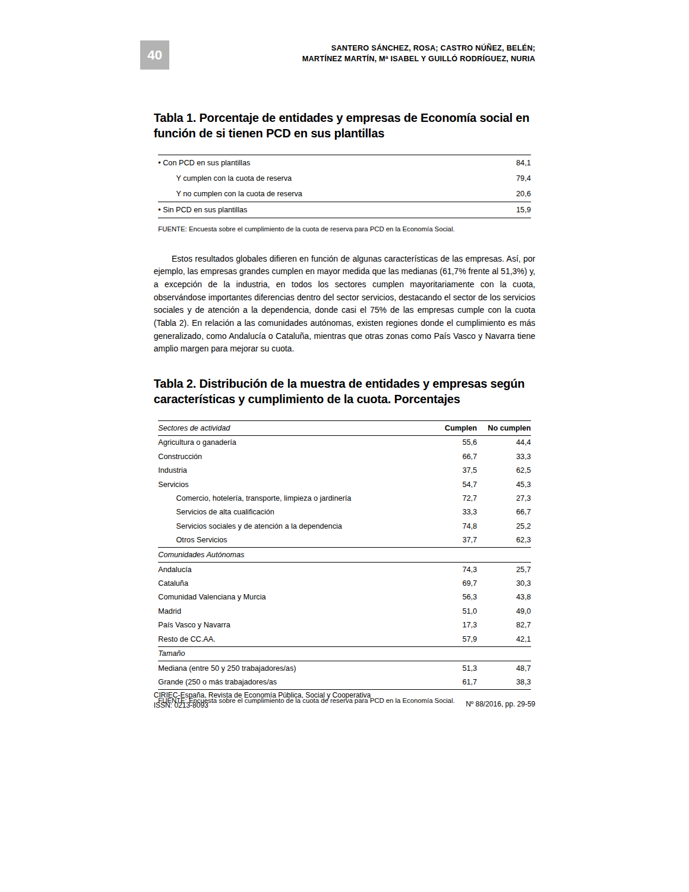40
SANTERO SÁNCHEZ, ROSA; CASTRO NÚÑEZ, BELÉN;
MARTÍNEZ MARTÍN, Mª ISABEL Y GUILLÓ RODRÍGUEZ, NURIA
Tabla 1. Porcentaje de entidades y empresas de Economía social en función de si tienen PCD en sus plantillas
| • Con PCD en sus plantillas | 84,1 |
| Y cumplen con la cuota de reserva | 79,4 |
| Y no cumplen con la cuota de reserva | 20,6 |
| • Sin PCD en sus plantillas | 15,9 |
FUENTE: Encuesta sobre el cumplimiento de la cuota de reserva para PCD en la Economía Social.
Estos resultados globales difieren en función de algunas características de las empresas. Así, por ejemplo, las empresas grandes cumplen en mayor medida que las medianas (61,7% frente al 51,3%) y, a excepción de la industria, en todos los sectores cumplen mayoritariamente con la cuota, observándose importantes diferencias dentro del sector servicios, destacando el sector de los servicios sociales y de atención a la dependencia, donde casi el 75% de las empresas cumple con la cuota (Tabla 2). En relación a las comunidades autónomas, existen regiones donde el cumplimiento es más generalizado, como Andalucía o Cataluña, mientras que otras zonas como País Vasco y Navarra tiene amplio margen para mejorar su cuota.
Tabla 2. Distribución de la muestra de entidades y empresas según características y cumplimiento de la cuota. Porcentajes
| Sectores de actividad | Cumplen | No cumplen |
| --- | --- | --- |
| Agricultura o ganadería | 55,6 | 44,4 |
| Construcción | 66,7 | 33,3 |
| Industria | 37,5 | 62,5 |
| Servicios | 54,7 | 45,3 |
| Comercio, hotelería, transporte, limpieza o jardinería | 72,7 | 27,3 |
| Servicios de alta cualificación | 33,3 | 66,7 |
| Servicios sociales y de atención a la dependencia | 74,8 | 25,2 |
| Otros Servicios | 37,7 | 62,3 |
| Comunidades Autónomas |
| Andalucía | 74,3 | 25,7 |
| Cataluña | 69,7 | 30,3 |
| Comunidad Valenciana y Murcia | 56,3 | 43,8 |
| Madrid | 51,0 | 49,0 |
| País Vasco y Navarra | 17,3 | 82,7 |
| Resto de CC.AA. | 57,9 | 42,1 |
| Tamaño |
| Mediana (entre 50 y 250 trabajadores/as) | 51,3 | 48,7 |
| Grande (250 o más trabajadores/as | 61,7 | 38,3 |
FUENTE: Encuesta sobre el cumplimiento de la cuota de reserva para PCD en la Economía Social.
CIRIEC-España, Revista de Economía Pública, Social y Cooperativa
ISSN: 0213-8093
Nº 88/2016, pp. 29-59